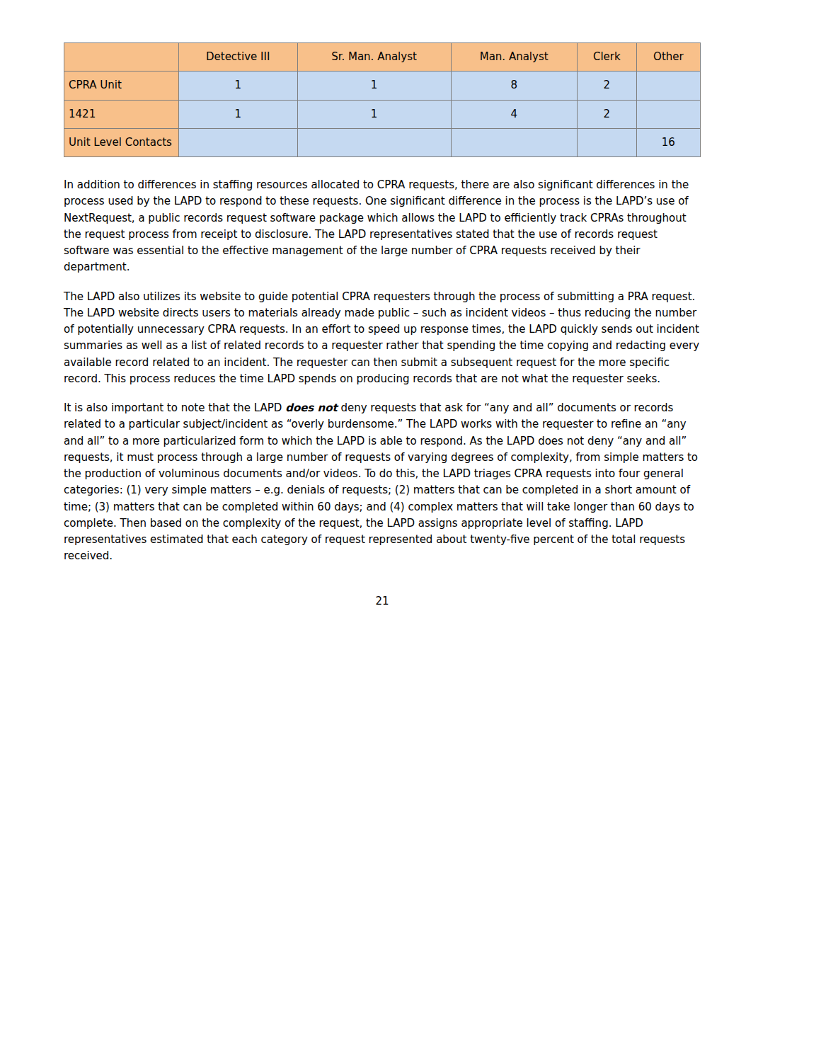| | Detective III | Sr. Man. Analyst | Man. Analyst | Clerk | Other |
| --- | --- | --- | --- | --- | --- |
| CPRA Unit | 1 | 1 | 8 | 2 | |
| 1421 | 1 | 1 | 4 | 2 | |
| Unit Level Contacts | | | | | 16 |
In addition to differences in staffing resources allocated to CPRA requests, there are also significant differences in the process used by the LAPD to respond to these requests. One significant difference in the process is the LAPD’s use of NextRequest, a public records request software package which allows the LAPD to efficiently track CPRAs throughout the request process from receipt to disclosure. The LAPD representatives stated that the use of records request software was essential to the effective management of the large number of CPRA requests received by their department.
The LAPD also utilizes its website to guide potential CPRA requesters through the process of submitting a PRA request. The LAPD website directs users to materials already made public – such as incident videos – thus reducing the number of potentially unnecessary CPRA requests. In an effort to speed up response times, the LAPD quickly sends out incident summaries as well as a list of related records to a requester rather that spending the time copying and redacting every available record related to an incident. The requester can then submit a subsequent request for the more specific record. This process reduces the time LAPD spends on producing records that are not what the requester seeks.
It is also important to note that the LAPD does not deny requests that ask for “any and all” documents or records related to a particular subject/incident as “overly burdensome.” The LAPD works with the requester to refine an “any and all” to a more particularized form to which the LAPD is able to respond. As the LAPD does not deny “any and all” requests, it must process through a large number of requests of varying degrees of complexity, from simple matters to the production of voluminous documents and/or videos. To do this, the LAPD triages CPRA requests into four general categories: (1) very simple matters – e.g. denials of requests; (2) matters that can be completed in a short amount of time; (3) matters that can be completed within 60 days; and (4) complex matters that will take longer than 60 days to complete. Then based on the complexity of the request, the LAPD assigns appropriate level of staffing. LAPD representatives estimated that each category of request represented about twenty-five percent of the total requests received.
21